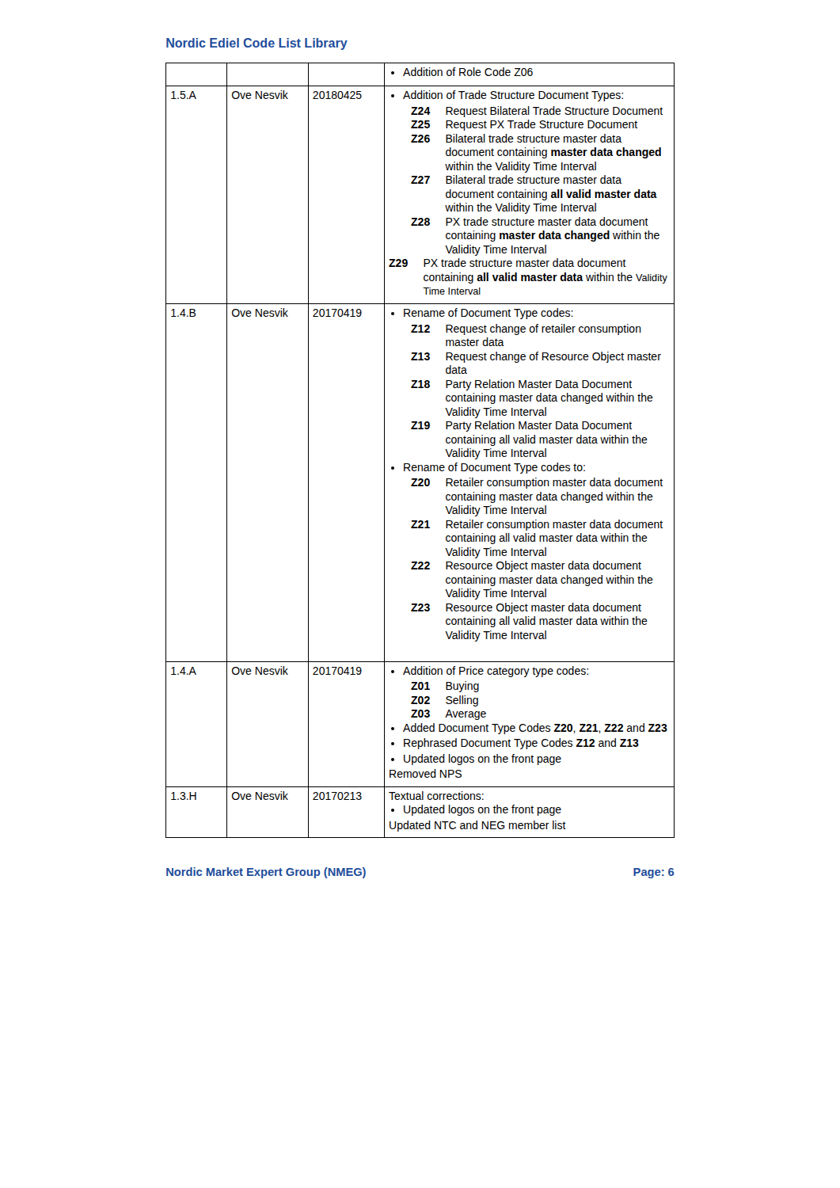Nordic Ediel Code List Library
| | | | Addition of Role Code Z06 |
| 1.5.A | Ove Nesvik | 20180425 | Addition of Trade Structure Document Types: Z24 Request Bilateral Trade Structure Document Z25 Request PX Trade Structure Document Z26 Bilateral trade structure master data document containing master data changed within the Validity Time Interval Z27 Bilateral trade structure master data document containing all valid master data within the Validity Time Interval Z28 PX trade structure master data document containing master data changed within the Validity Time Interval Z29 PX trade structure master data document containing all valid master data within the Validity Time Interval |
| 1.4.B | Ove Nesvik | 20170419 | Rename of Document Type codes: Z12 Request change of retailer consumption master data Z13 Request change of Resource Object master data Z18 Party Relation Master Data Document containing master data changed within the Validity Time Interval Z19 Party Relation Master Data Document containing all valid master data within the Validity Time Interval Rename of Document Type codes to: Z20 Retailer consumption master data document containing master data changed within the Validity Time Interval Z21 Retailer consumption master data document containing all valid master data within the Validity Time Interval Z22 Resource Object master data document containing master data changed within the Validity Time Interval Z23 Resource Object master data document containing all valid master data within the Validity Time Interval |
| 1.4.A | Ove Nesvik | 20170419 | Addition of Price category type codes: Z01 Buying Z02 Selling Z03 Average Added Document Type Codes Z20 , Z21 , Z22 and Z23 Rephrased Document Type Codes Z12 and Z13 Updated logos on the front page Removed NPS |
| 1.3.H | Ove Nesvik | 20170213 | Textual corrections: Updated logos on the front page Updated NTC and NEG member list |
Nordic Market Expert Group (NMEG) Page: 6